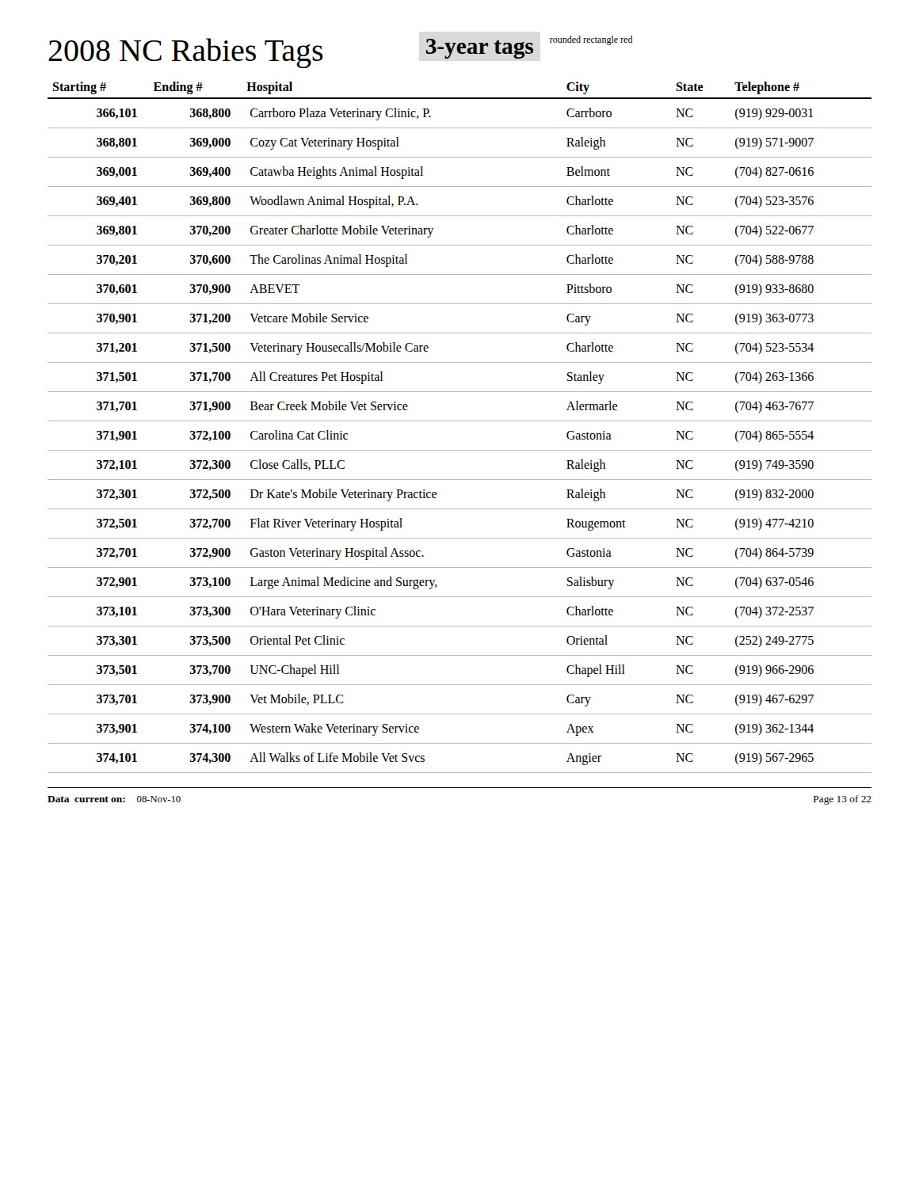2008 NC Rabies Tags
3-year tags rounded rectangle red
| Starting # | Ending # | Hospital | City | State | Telephone # |
| --- | --- | --- | --- | --- | --- |
| 366,101 | 368,800 | Carrboro Plaza Veterinary Clinic, P. | Carrboro | NC | (919) 929-0031 |
| 368,801 | 369,000 | Cozy Cat Veterinary Hospital | Raleigh | NC | (919) 571-9007 |
| 369,001 | 369,400 | Catawba Heights Animal Hospital | Belmont | NC | (704) 827-0616 |
| 369,401 | 369,800 | Woodlawn Animal Hospital, P.A. | Charlotte | NC | (704) 523-3576 |
| 369,801 | 370,200 | Greater Charlotte Mobile Veterinary | Charlotte | NC | (704) 522-0677 |
| 370,201 | 370,600 | The Carolinas Animal Hospital | Charlotte | NC | (704) 588-9788 |
| 370,601 | 370,900 | ABEVET | Pittsboro | NC | (919) 933-8680 |
| 370,901 | 371,200 | Vetcare Mobile Service | Cary | NC | (919) 363-0773 |
| 371,201 | 371,500 | Veterinary Housecalls/Mobile Care | Charlotte | NC | (704) 523-5534 |
| 371,501 | 371,700 | All Creatures Pet Hospital | Stanley | NC | (704) 263-1366 |
| 371,701 | 371,900 | Bear Creek Mobile Vet Service | Alermarle | NC | (704) 463-7677 |
| 371,901 | 372,100 | Carolina Cat Clinic | Gastonia | NC | (704) 865-5554 |
| 372,101 | 372,300 | Close Calls, PLLC | Raleigh | NC | (919) 749-3590 |
| 372,301 | 372,500 | Dr Kate's Mobile Veterinary Practice | Raleigh | NC | (919) 832-2000 |
| 372,501 | 372,700 | Flat River Veterinary Hospital | Rougemont | NC | (919) 477-4210 |
| 372,701 | 372,900 | Gaston Veterinary Hospital Assoc. | Gastonia | NC | (704) 864-5739 |
| 372,901 | 373,100 | Large Animal Medicine and Surgery, | Salisbury | NC | (704) 637-0546 |
| 373,101 | 373,300 | O'Hara Veterinary Clinic | Charlotte | NC | (704) 372-2537 |
| 373,301 | 373,500 | Oriental Pet Clinic | Oriental | NC | (252) 249-2775 |
| 373,501 | 373,700 | UNC-Chapel Hill | Chapel Hill | NC | (919) 966-2906 |
| 373,701 | 373,900 | Vet Mobile, PLLC | Cary | NC | (919) 467-6297 |
| 373,901 | 374,100 | Western Wake Veterinary Service | Apex | NC | (919) 362-1344 |
| 374,101 | 374,300 | All Walks of Life Mobile Vet Svcs | Angier | NC | (919) 567-2965 |
Data current on: 08-Nov-10
Page 13 of 22